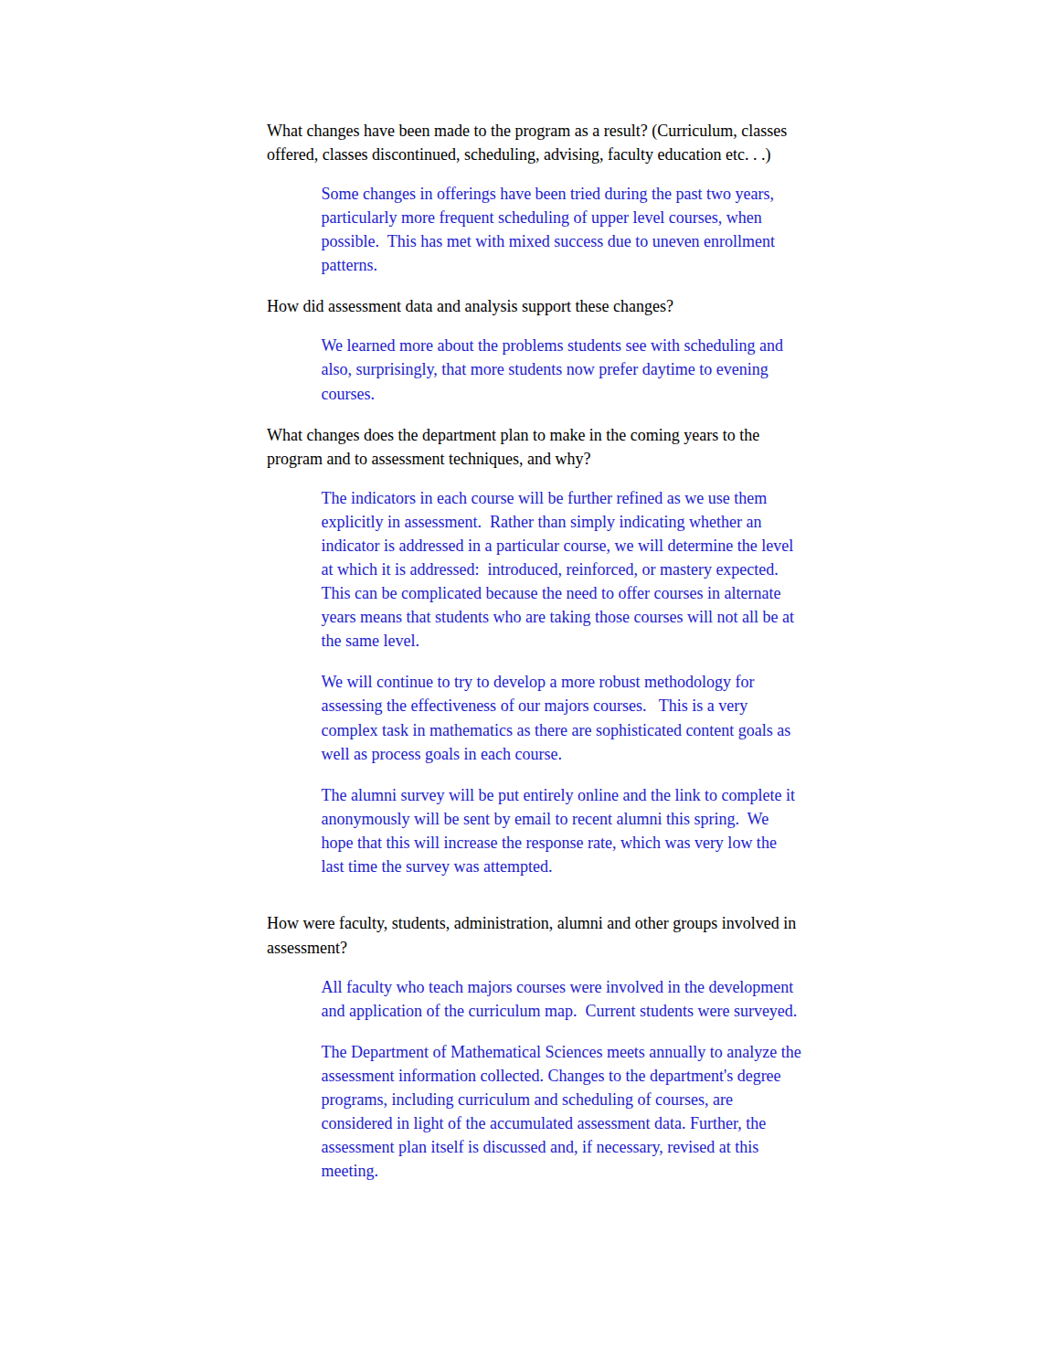What changes have been made to the program as a result? (Curriculum, classes offered, classes discontinued, scheduling, advising, faculty education etc. . .)
Some changes in offerings have been tried during the past two years, particularly more frequent scheduling of upper level courses, when possible. This has met with mixed success due to uneven enrollment patterns.
How did assessment data and analysis support these changes?
We learned more about the problems students see with scheduling and also, surprisingly, that more students now prefer daytime to evening courses.
What changes does the department plan to make in the coming years to the program and to assessment techniques, and why?
The indicators in each course will be further refined as we use them explicitly in assessment. Rather than simply indicating whether an indicator is addressed in a particular course, we will determine the level at which it is addressed: introduced, reinforced, or mastery expected. This can be complicated because the need to offer courses in alternate years means that students who are taking those courses will not all be at the same level.
We will continue to try to develop a more robust methodology for assessing the effectiveness of our majors courses. This is a very complex task in mathematics as there are sophisticated content goals as well as process goals in each course.
The alumni survey will be put entirely online and the link to complete it anonymously will be sent by email to recent alumni this spring. We hope that this will increase the response rate, which was very low the last time the survey was attempted.
How were faculty, students, administration, alumni and other groups involved in assessment?
All faculty who teach majors courses were involved in the development and application of the curriculum map. Current students were surveyed.
The Department of Mathematical Sciences meets annually to analyze the assessment information collected. Changes to the department's degree programs, including curriculum and scheduling of courses, are considered in light of the accumulated assessment data. Further, the assessment plan itself is discussed and, if necessary, revised at this meeting.